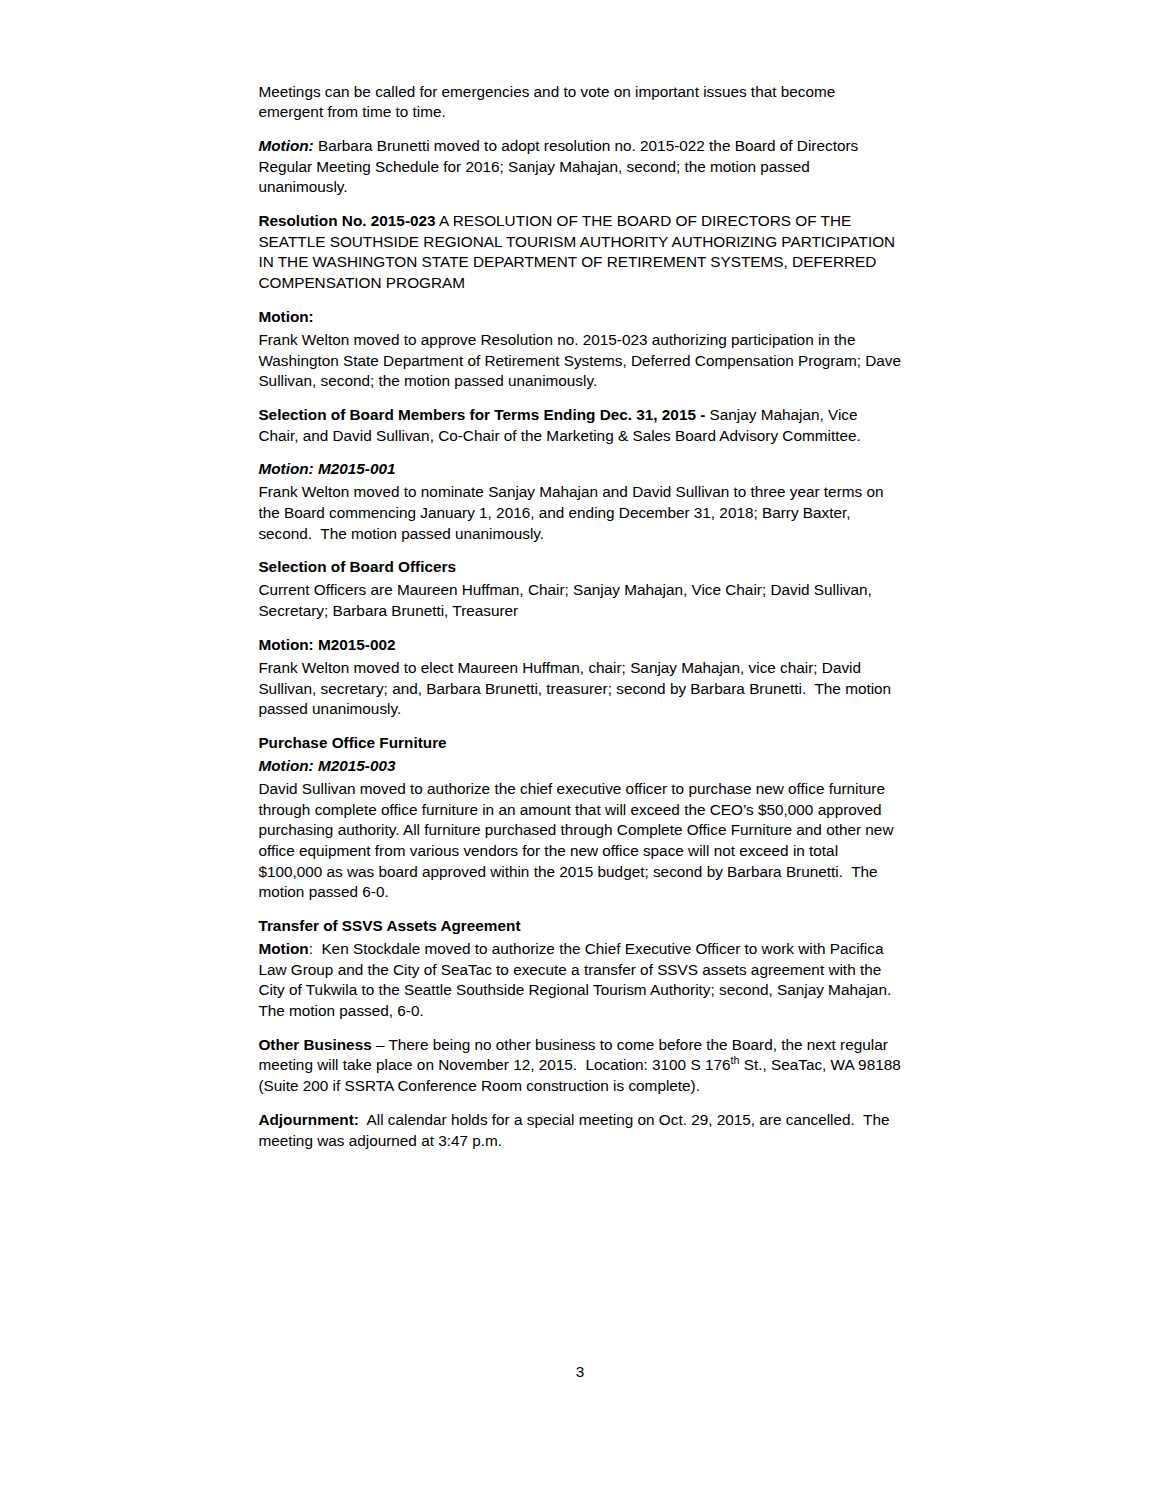Meetings can be called for emergencies and to vote on important issues that become emergent from time to time.
Motion: Barbara Brunetti moved to adopt resolution no. 2015-022 the Board of Directors Regular Meeting Schedule for 2016; Sanjay Mahajan, second; the motion passed unanimously.
Resolution No. 2015-023 A RESOLUTION OF THE BOARD OF DIRECTORS OF THE SEATTLE SOUTHSIDE REGIONAL TOURISM AUTHORITY AUTHORIZING PARTICIPATION IN THE WASHINGTON STATE DEPARTMENT OF RETIREMENT SYSTEMS, DEFERRED COMPENSATION PROGRAM
Motion:
Frank Welton moved to approve Resolution no. 2015-023 authorizing participation in the Washington State Department of Retirement Systems, Deferred Compensation Program; Dave Sullivan, second; the motion passed unanimously.
Selection of Board Members for Terms Ending Dec. 31, 2015 - Sanjay Mahajan, Vice Chair, and David Sullivan, Co-Chair of the Marketing & Sales Board Advisory Committee.
Motion: M2015-001
Frank Welton moved to nominate Sanjay Mahajan and David Sullivan to three year terms on the Board commencing January 1, 2016, and ending December 31, 2018; Barry Baxter, second. The motion passed unanimously.
Selection of Board Officers
Current Officers are Maureen Huffman, Chair; Sanjay Mahajan, Vice Chair; David Sullivan, Secretary; Barbara Brunetti, Treasurer
Motion: M2015-002
Frank Welton moved to elect Maureen Huffman, chair; Sanjay Mahajan, vice chair; David Sullivan, secretary; and, Barbara Brunetti, treasurer; second by Barbara Brunetti. The motion passed unanimously.
Purchase Office Furniture
Motion: M2015-003
David Sullivan moved to authorize the chief executive officer to purchase new office furniture through complete office furniture in an amount that will exceed the CEO’s $50,000 approved purchasing authority. All furniture purchased through Complete Office Furniture and other new office equipment from various vendors for the new office space will not exceed in total $100,000 as was board approved within the 2015 budget; second by Barbara Brunetti. The motion passed 6-0.
Transfer of SSVS Assets Agreement
Motion: Ken Stockdale moved to authorize the Chief Executive Officer to work with Pacifica Law Group and the City of SeaTac to execute a transfer of SSVS assets agreement with the City of Tukwila to the Seattle Southside Regional Tourism Authority; second, Sanjay Mahajan. The motion passed, 6-0.
Other Business – There being no other business to come before the Board, the next regular meeting will take place on November 12, 2015. Location: 3100 S 176th St., SeaTac, WA 98188 (Suite 200 if SSRTA Conference Room construction is complete).
Adjournment: All calendar holds for a special meeting on Oct. 29, 2015, are cancelled. The meeting was adjourned at 3:47 p.m.
3